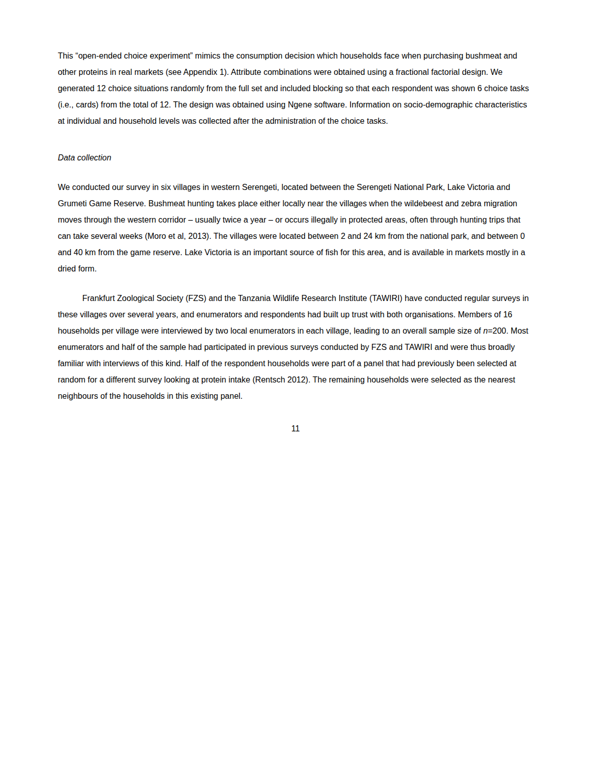This “open-ended choice experiment” mimics the consumption decision which households face when purchasing bushmeat and other proteins in real markets (see Appendix 1). Attribute combinations were obtained using a fractional factorial design. We generated 12 choice situations randomly from the full set and included blocking so that each respondent was shown 6 choice tasks (i.e., cards) from the total of 12. The design was obtained using Ngene software. Information on socio-demographic characteristics at individual and household levels was collected after the administration of the choice tasks.
Data collection
We conducted our survey in six villages in western Serengeti, located between the Serengeti National Park, Lake Victoria and Grumeti Game Reserve. Bushmeat hunting takes place either locally near the villages when the wildebeest and zebra migration moves through the western corridor – usually twice a year – or occurs illegally in protected areas, often through hunting trips that can take several weeks (Moro et al, 2013). The villages were located between 2 and 24 km from the national park, and between 0 and 40 km from the game reserve. Lake Victoria is an important source of fish for this area, and is available in markets mostly in a dried form.
Frankfurt Zoological Society (FZS) and the Tanzania Wildlife Research Institute (TAWIRI) have conducted regular surveys in these villages over several years, and enumerators and respondents had built up trust with both organisations. Members of 16 households per village were interviewed by two local enumerators in each village, leading to an overall sample size of n=200. Most enumerators and half of the sample had participated in previous surveys conducted by FZS and TAWIRI and were thus broadly familiar with interviews of this kind. Half of the respondent households were part of a panel that had previously been selected at random for a different survey looking at protein intake (Rentsch 2012). The remaining households were selected as the nearest neighbours of the households in this existing panel.
11